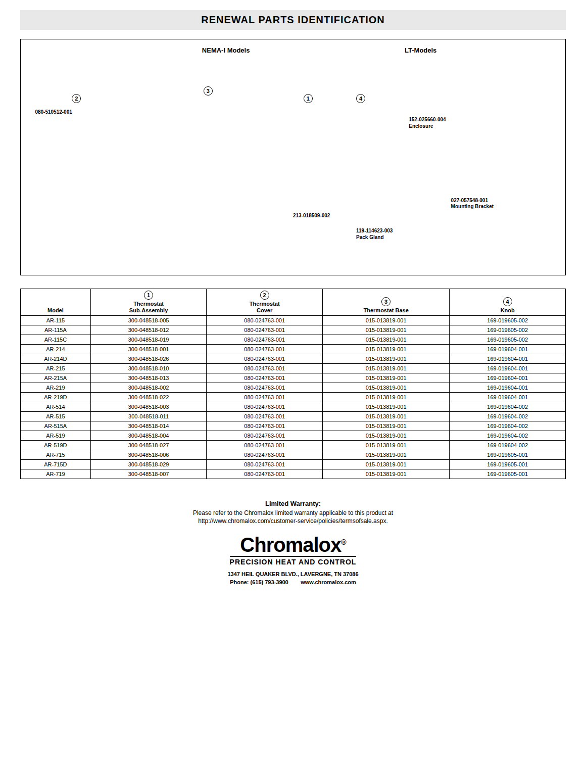RENEWAL PARTS IDENTIFICATION
NEMA-I Models LT-Models
2
080-510512-001
3
1
4
213-018509-002
119-114623-003
Pack Gland
152-025660-004
Enclosure
027-057548-001
Mounting Bracket
| Model | 1 Thermostat Sub-Assembly | 2 Thermostat Cover | 3 Thermostat Base | 4 Knob |
| --- | --- | --- | --- | --- |
| AR-115 | 300-048518-005 | 080-024763-001 | 015-013819-001 | 169-019605-002 |
| AR-115A | 300-048518-012 | 080-024763-001 | 015-013819-001 | 169-019605-002 |
| AR-115C | 300-048518-019 | 080-024763-001 | 015-013819-001 | 169-019605-002 |
| AR-214 | 300-048518-001 | 080-024763-001 | 015-013819-001 | 169-019604-001 |
| AR-214D | 300-048518-026 | 080-024763-001 | 015-013819-001 | 169-019604-001 |
| AR-215 | 300-048518-010 | 080-024763-001 | 015-013819-001 | 169-019604-001 |
| AR-215A | 300-048518-013 | 080-024763-001 | 015-013819-001 | 169-019604-001 |
| AR-219 | 300-048518-002 | 080-024763-001 | 015-013819-001 | 169-019604-001 |
| AR-219D | 300-048518-022 | 080-024763-001 | 015-013819-001 | 169-019604-001 |
| AR-514 | 300-048518-003 | 080-024763-001 | 015-013819-001 | 169-019604-002 |
| AR-515 | 300-048518-011 | 080-024763-001 | 015-013819-001 | 169-019604-002 |
| AR-515A | 300-048518-014 | 080-024763-001 | 015-013819-001 | 169-019604-002 |
| AR-519 | 300-048518-004 | 080-024763-001 | 015-013819-001 | 169-019604-002 |
| AR-519D | 300-048518-027 | 080-024763-001 | 015-013819-001 | 169-019604-002 |
| AR-715 | 300-048518-006 | 080-024763-001 | 015-013819-001 | 169-019605-001 |
| AR-715D | 300-048518-029 | 080-024763-001 | 015-013819-001 | 169-019605-001 |
| AR-719 | 300-048518-007 | 080-024763-001 | 015-013819-001 | 169-019605-001 |
Limited Warranty:
Please refer to the Chromalox limited warranty applicable to this product at
http://www.chromalox.com/customer-service/policies/termsofsale.aspx.
Chromalox®
PRECISION HEAT AND CONTROL
1347 HEIL QUAKER BLVD., LAVERGNE, TN 37086
Phone: (615) 793-3900 www.chromalox.com